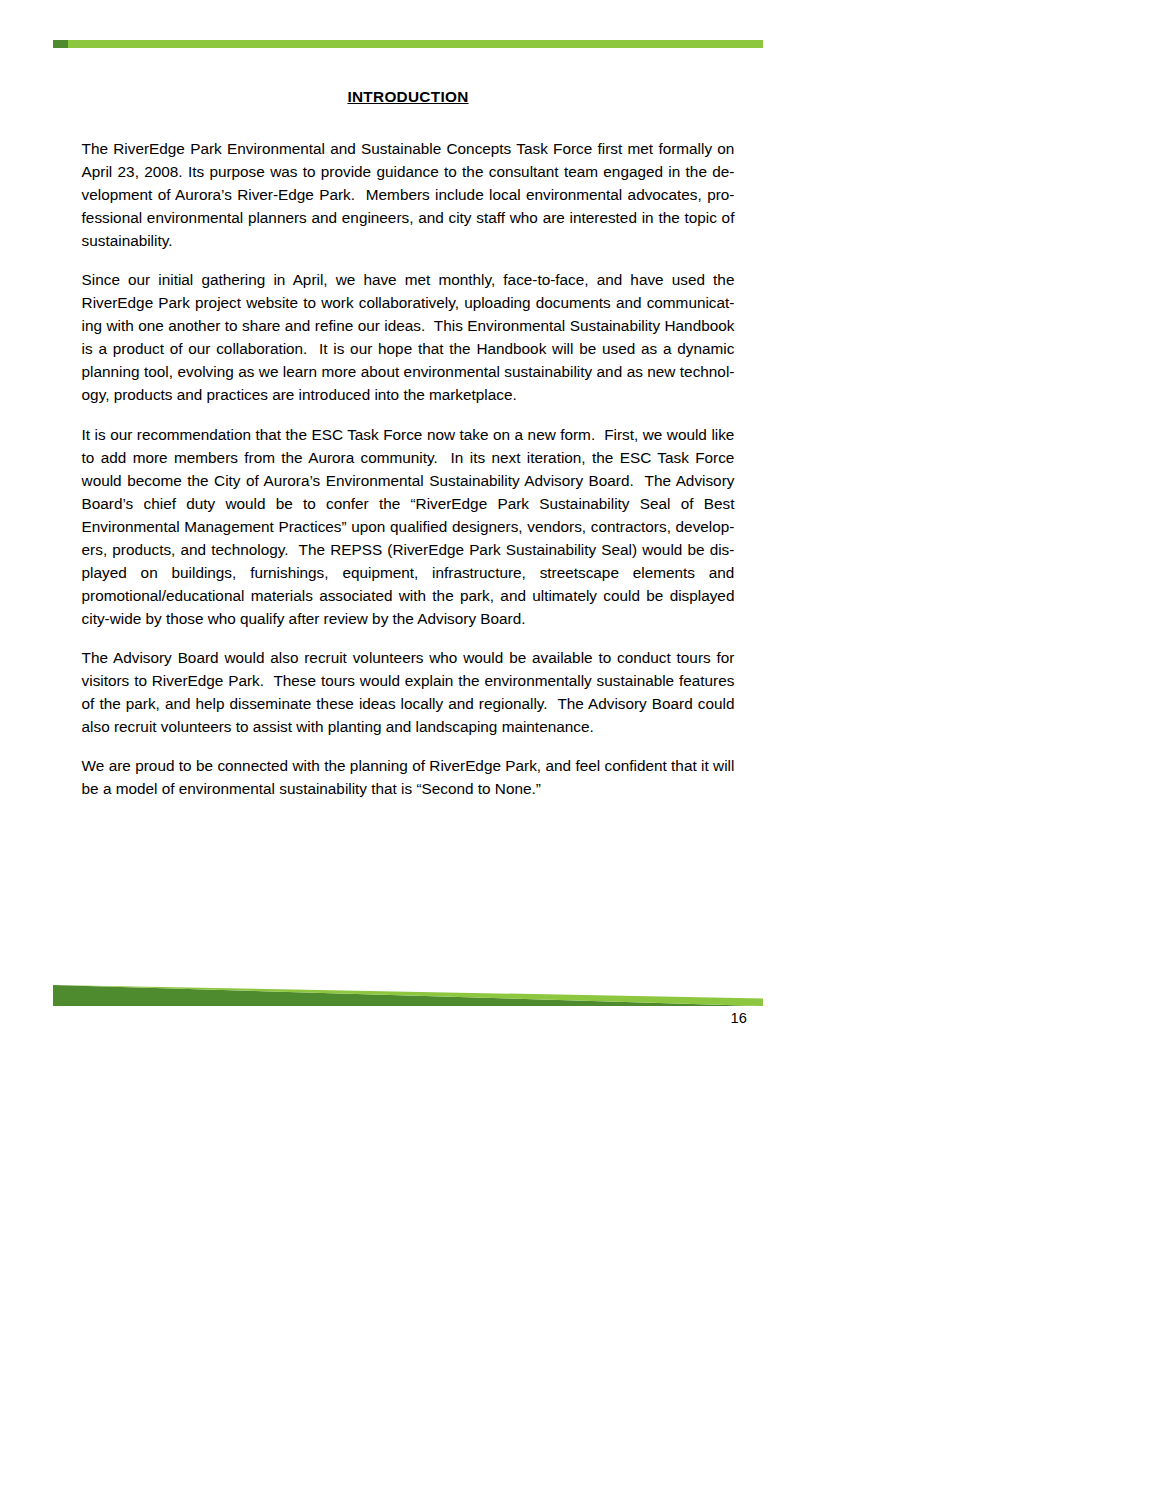INTRODUCTION
The RiverEdge Park Environmental and Sustainable Concepts Task Force first met formally on April 23, 2008. Its purpose was to provide guidance to the consultant team engaged in the development of Aurora’s River-Edge Park. Members include local environmental advocates, professional environmental planners and engineers, and city staff who are interested in the topic of sustainability.
Since our initial gathering in April, we have met monthly, face-to-face, and have used the RiverEdge Park project website to work collaboratively, uploading documents and communicating with one another to share and refine our ideas. This Environmental Sustainability Handbook is a product of our collaboration. It is our hope that the Handbook will be used as a dynamic planning tool, evolving as we learn more about environmental sustainability and as new technology, products and practices are introduced into the marketplace.
It is our recommendation that the ESC Task Force now take on a new form. First, we would like to add more members from the Aurora community. In its next iteration, the ESC Task Force would become the City of Aurora’s Environmental Sustainability Advisory Board. The Advisory Board’s chief duty would be to confer the “RiverEdge Park Sustainability Seal of Best Environmental Management Practices” upon qualified designers, vendors, contractors, developers, products, and technology. The REPSS (RiverEdge Park Sustainability Seal) would be displayed on buildings, furnishings, equipment, infrastructure, streetscape elements and promotional/educational materials associated with the park, and ultimately could be displayed city-wide by those who qualify after review by the Advisory Board.
The Advisory Board would also recruit volunteers who would be available to conduct tours for visitors to RiverEdge Park. These tours would explain the environmentally sustainable features of the park, and help disseminate these ideas locally and regionally. The Advisory Board could also recruit volunteers to assist with planting and landscaping maintenance.
We are proud to be connected with the planning of RiverEdge Park, and feel confident that it will be a model of environmental sustainability that is “Second to None.”
16